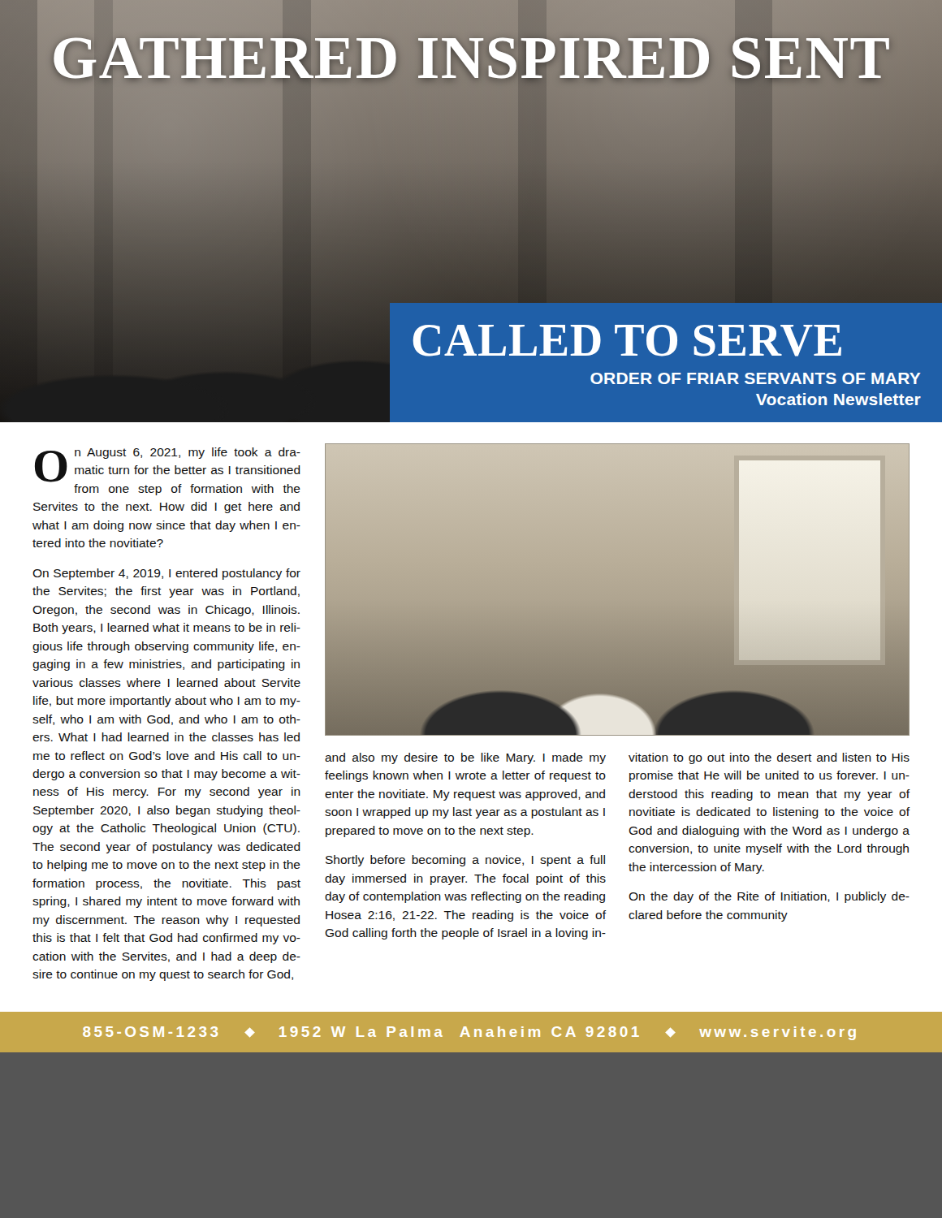Gathered Inspired Sent
Called to Serve
Order of Friar Servants of Mary
Vocation Newsletter
On August 6, 2021, my life took a dramatic turn for the better as I transitioned from one step of formation with the Servites to the next. How did I get here and what I am doing now since that day when I entered into the novitiate?
On September 4, 2019, I entered postulancy for the Servites; the first year was in Portland, Oregon, the second was in Chicago, Illinois. Both years, I learned what it means to be in religious life through observing community life, engaging in a few ministries, and participating in various classes where I learned about Servite life, but more importantly about who I am to myself, who I am with God, and who I am to others. What I had learned in the classes has led me to reflect on God’s love and His call to undergo a conversion so that I may become a witness of His mercy. For my second year in September 2020, I also began studying theology at the Catholic Theological Union (CTU). The second year of postulancy was dedicated to helping me to move on to the next step in the formation process, the novitiate. This past spring, I shared my intent to move forward with my discernment. The reason why I requested this is that I felt that God had confirmed my vocation with the Servites, and I had a deep desire to continue on my quest to search for God,
and also my desire to be like Mary. I made my feelings known when I wrote a letter of request to enter the novitiate. My request was approved, and soon I wrapped up my last year as a postulant as I prepared to move on to the next step.
Shortly before becoming a novice, I spent a full day immersed in prayer. The focal point of this day of contemplation was reflecting on the reading Hosea 2:16, 21-22. The reading is the voice of God calling forth the people of Israel in a loving invitation to go out into the desert and listen to His promise that He will be united to us forever. I understood this reading to mean that my year of novitiate is dedicated to listening to the voice of God and dialoguing with the Word as I undergo a conversion, to unite myself with the Lord through the intercession of Mary.
On the day of the Rite of Initiation, I publicly declared before the community
855-OSM-1233 1952 W La Palma Anaheim CA 92801 www.servite.org